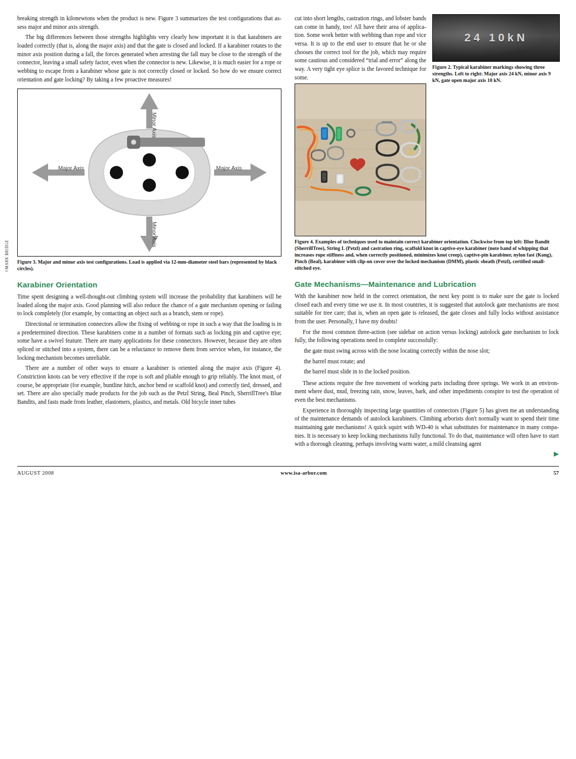breaking strength in kilonewtons when the product is new. Figure 3 summarizes the test configurations that assess major and minor axis strength.
The big differences between those strengths highlights very clearly how important it is that karabiners are loaded correctly (that is, along the major axis) and that the gate is closed and locked. If a karabiner rotates to the minor axis position during a fall, the forces generated when arresting the fall may be close to the strength of the connector, leaving a small safety factor, even when the connector is new. Likewise, it is much easier for a rope or webbing to escape from a karabiner whose gate is not correctly closed or locked. So how do we ensure correct orientation and gate locking? By taking a few proactive measures!
Major Axis Major Axis Minor Axis Minor Axis
©MARK BRIDGE
Figure 3. Major and minor axis test configurations. Load is applied via 12-mm-diameter steel bars (represented by black circles).
Karabiner Orientation
Time spent designing a well-thought-out climbing system will increase the probability that karabiners will be loaded along the major axis. Good planning will also reduce the chance of a gate mechanism opening or failing to lock completely (for example, by contacting an object such as a branch, stem or rope).
Directional or termination connectors allow the fixing of webbing or rope in such a way that the loading is in a predetermined direction. These karabiners come in a number of formats such as locking pin and captive eye; some have a swivel feature. There are many applications for these connectors. However, because they are often spliced or stitched into a system, there can be a reluctance to remove them from service when, for instance, the locking mechanism becomes unreliable.
There are a number of other ways to ensure a karabiner is oriented along the major axis (Figure 4). Constriction knots can be very effective if the rope is soft and pliable enough to grip reliably. The knot must, of course, be appropriate (for example, buntline hitch, anchor bend or scaffold knot) and correctly tied, dressed, and set. There are also specially made products for the job such as the Petzl String, Beal Pinch, SherrillTree's Blue Bandits, and fasts made from leather, elastomers, plastics, and metals. Old bicycle inner tubes
24 10kN
Figure 2. Typical karabiner markings showing three strengths. Left to right: Major axis 24 kN, minor axis 9 kN, gate open major axis 10 kN.
cut into short lengths, castration rings, and lobster bands can come in handy, too! All have their area of application. Some work better with webbing than rope and vice versa. It is up to the end user to ensure that he or she chooses the correct tool for the job, which may require some cautious and considered “trial and error” along the way. A very tight eye splice is the favored technique for some.
Figure 4. Examples of techniques used to maintain correct karabiner orientation. Clockwise from top left: Blue Bandit (SherrillTree), String L (Petzl) and castration ring, scaffold knot in captive-eye karabiner (note band of whipping that increases rope stiffness and, when correctly positioned, minimizes knot creep), captive-pin karabiner, nylon fast (Kong), Pinch (Beal), karabiner with clip-on cover over the locked mechanism (DMM), plastic sheath (Petzl), certified small-stitched eye.
Gate Mechanisms—Maintenance and Lubrication
With the karabiner now held in the correct orientation, the next key point is to make sure the gate is locked closed each and every time we use it. In most countries, it is suggested that autolock gate mechanisms are most suitable for tree care; that is, when an open gate is released, the gate closes and fully locks without assistance from the user. Personally, I have my doubts!
For the most common three-action (see sidebar on action versus locking) autolock gate mechanism to lock fully, the following operations need to complete successfully:
the gate must swing across with the nose locating correctly within the nose slot;
the barrel must rotate; and
the barrel must slide in to the locked position.
These actions require the free movement of working parts including three springs. We work in an environment where dust, mud, freezing rain, snow, leaves, bark, and other impediments conspire to test the operation of even the best mechanisms.
Experience in thoroughly inspecting large quantities of connectors (Figure 5) has given me an understanding of the maintenance demands of autolock karabiners. Climbing arborists don't normally want to spend their time maintaining gate mechanisms! A quick squirt with WD-40 is what substitutes for maintenance in many companies. It is necessary to keep locking mechanisms fully functional. To do that, maintenance will often have to start with a thorough cleaning, perhaps involving warm water, a mild cleansing agent
▶
AUGUST 2008
www.isa-arbor.com
57